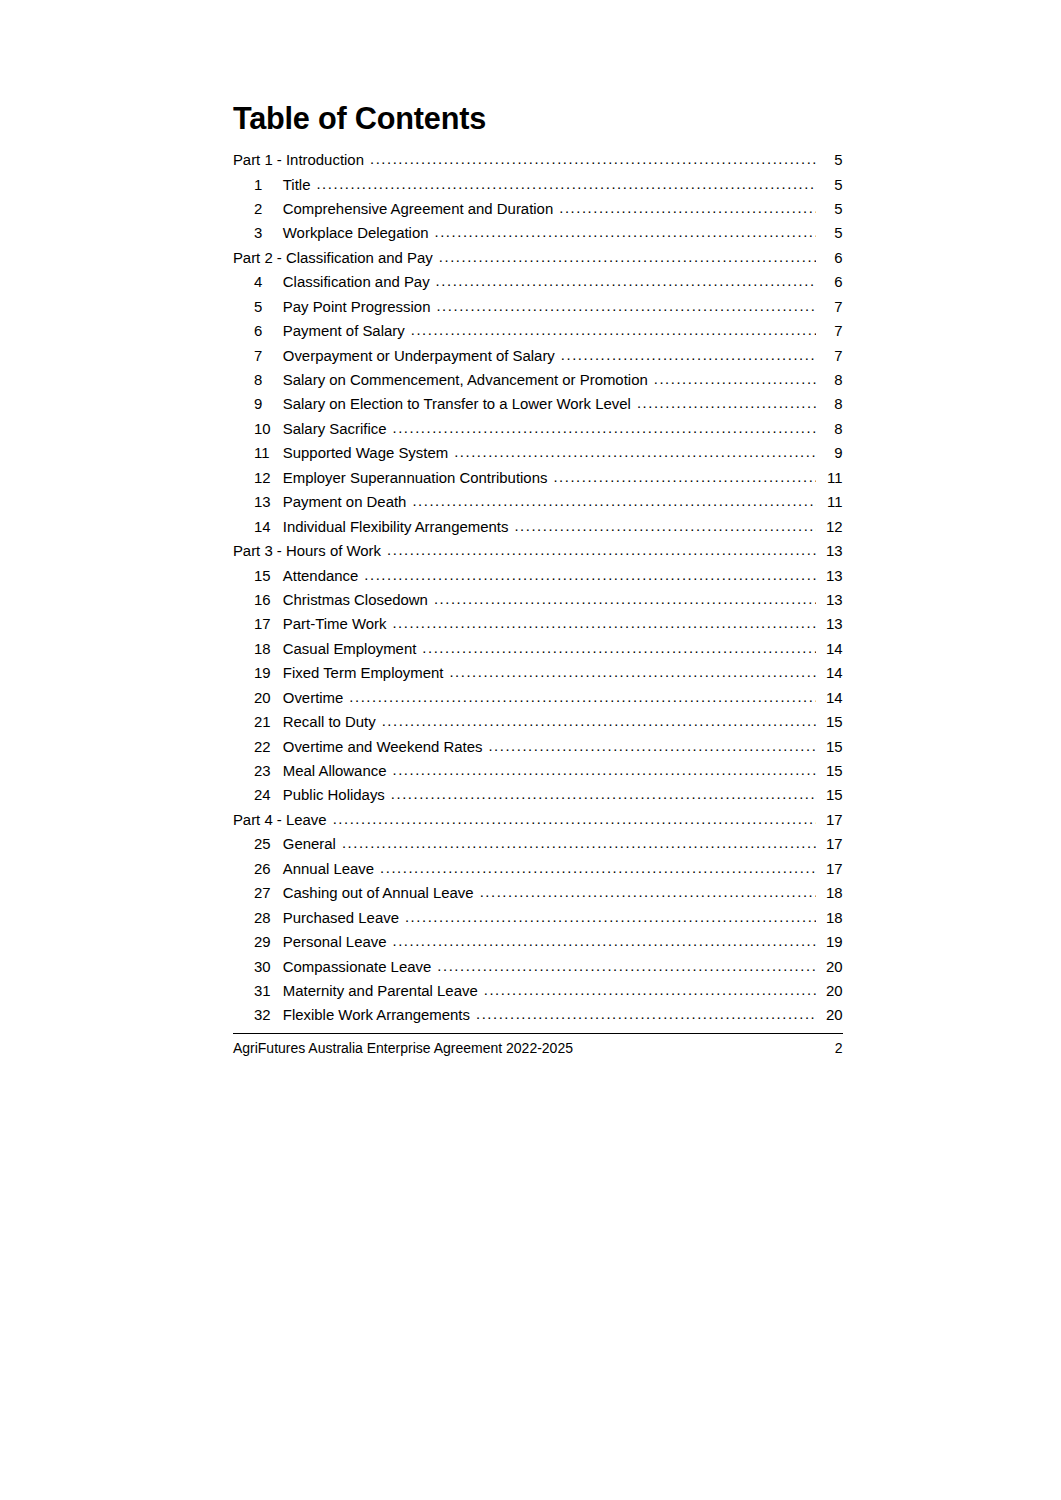Table of Contents
Part 1 - Introduction ................................................................................................................. 5
1 Title ......................................................................................................................... 5
2 Comprehensive Agreement and Duration ............................................................................. 5
3 Workplace Delegation ............................................................................................. 5
Part 2 - Classification and Pay ................................................................................................. 6
4 Classification and Pay ............................................................................................. 6
5 Pay Point Progression ............................................................................................. 7
6 Payment of Salary ................................................................................................. 7
7 Overpayment or Underpayment of Salary ............................................................................. 7
8 Salary on Commencement, Advancement or Promotion ............................................................. 8
9 Salary on Election to Transfer to a Lower Work Level ............................................................. 8
10 Salary Sacrifice ................................................................................................. 8
11 Supported Wage System ............................................................................................. 9
12 Employer Superannuation Contributions ............................................................................. 11
13 Payment on Death ................................................................................................. 11
14 Individual Flexibility Arrangements ............................................................................. 12
Part 3 - Hours of Work ................................................................................................. 13
15 Attendance ................................................................................................. 13
16 Christmas Closedown ............................................................................................. 13
17 Part-Time Work ................................................................................................. 13
18 Casual Employment ............................................................................................. 14
19 Fixed Term Employment ............................................................................................. 14
20 Overtime ................................................................................................. 14
21 Recall to Duty ................................................................................................. 15
22 Overtime and Weekend Rates ............................................................................. 15
23 Meal Allowance ................................................................................................. 15
24 Public Holidays ................................................................................................. 15
Part 4 - Leave ................................................................................................. 17
25 General ................................................................................................. 17
26 Annual Leave ................................................................................................. 17
27 Cashing out of Annual Leave ............................................................................. 18
28 Purchased Leave ................................................................................................. 18
29 Personal Leave ................................................................................................. 19
30 Compassionate Leave ............................................................................................. 20
31 Maternity and Parental Leave ............................................................................. 20
32 Flexible Work Arrangements ............................................................................. 20
AgriFutures Australia Enterprise Agreement 2022-2025 2